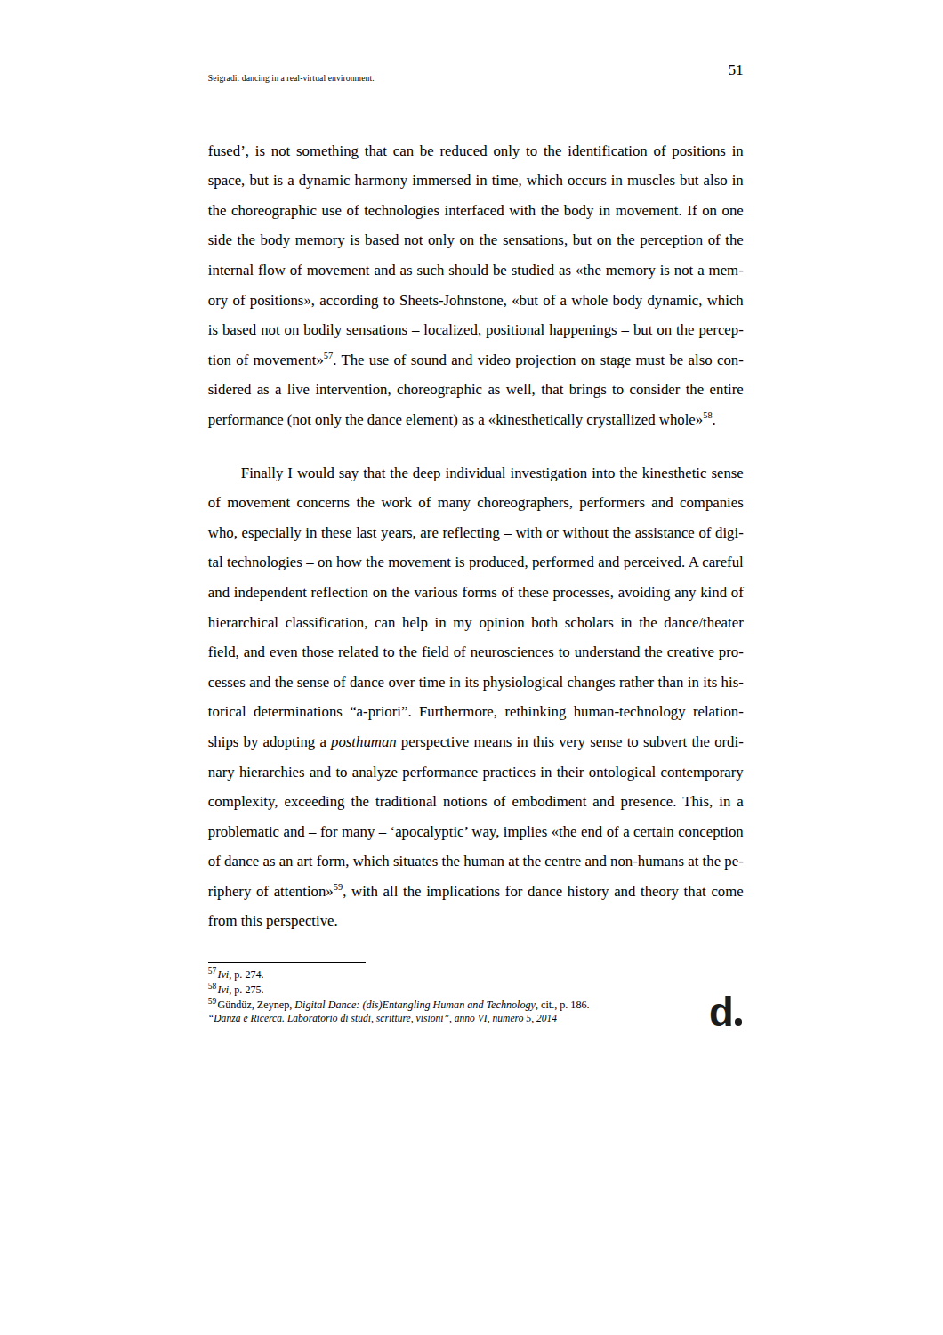Seigradi: dancing in a real-virtual environment.
51
fused’, is not something that can be reduced only to the identification of positions in space, but is a dynamic harmony immersed in time, which occurs in muscles but also in the choreographic use of technologies interfaced with the body in movement. If on one side the body memory is based not only on the sensations, but on the perception of the internal flow of movement and as such should be studied as «the memory is not a memory of positions», according to Sheets-Johnstone, «but of a whole body dynamic, which is based not on bodily sensations – localized, positional happenings – but on the perception of movement»57. The use of sound and video projection on stage must be also considered as a live intervention, choreographic as well, that brings to consider the entire performance (not only the dance element) as a «kinesthetically crystallized whole»58.
Finally I would say that the deep individual investigation into the kinesthetic sense of movement concerns the work of many choreographers, performers and companies who, especially in these last years, are reflecting – with or without the assistance of digital technologies – on how the movement is produced, performed and perceived. A careful and independent reflection on the various forms of these processes, avoiding any kind of hierarchical classification, can help in my opinion both scholars in the dance/theater field, and even those related to the field of neurosciences to understand the creative processes and the sense of dance over time in its physiological changes rather than in its historical determinations “a-priori”. Furthermore, rethinking human-technology relationships by adopting a posthuman perspective means in this very sense to subvert the ordinary hierarchies and to analyze performance practices in their ontological contemporary complexity, exceeding the traditional notions of embodiment and presence. This, in a problematic and – for many – ‘apocalyptic’ way, implies «the end of a certain conception of dance as an art form, which situates the human at the centre and non-humans at the periphery of attention»59, with all the implications for dance history and theory that come from this perspective.
57 Ivi, p. 274.
58 Ivi, p. 275.
59 Gündüz, Zeynep, Digital Dance: (dis)Entangling Human and Technology, cit., p. 186.
“Danza e Ricerca. Laboratorio di studi, scritture, visioni”, anno VI, numero 5, 2014
d